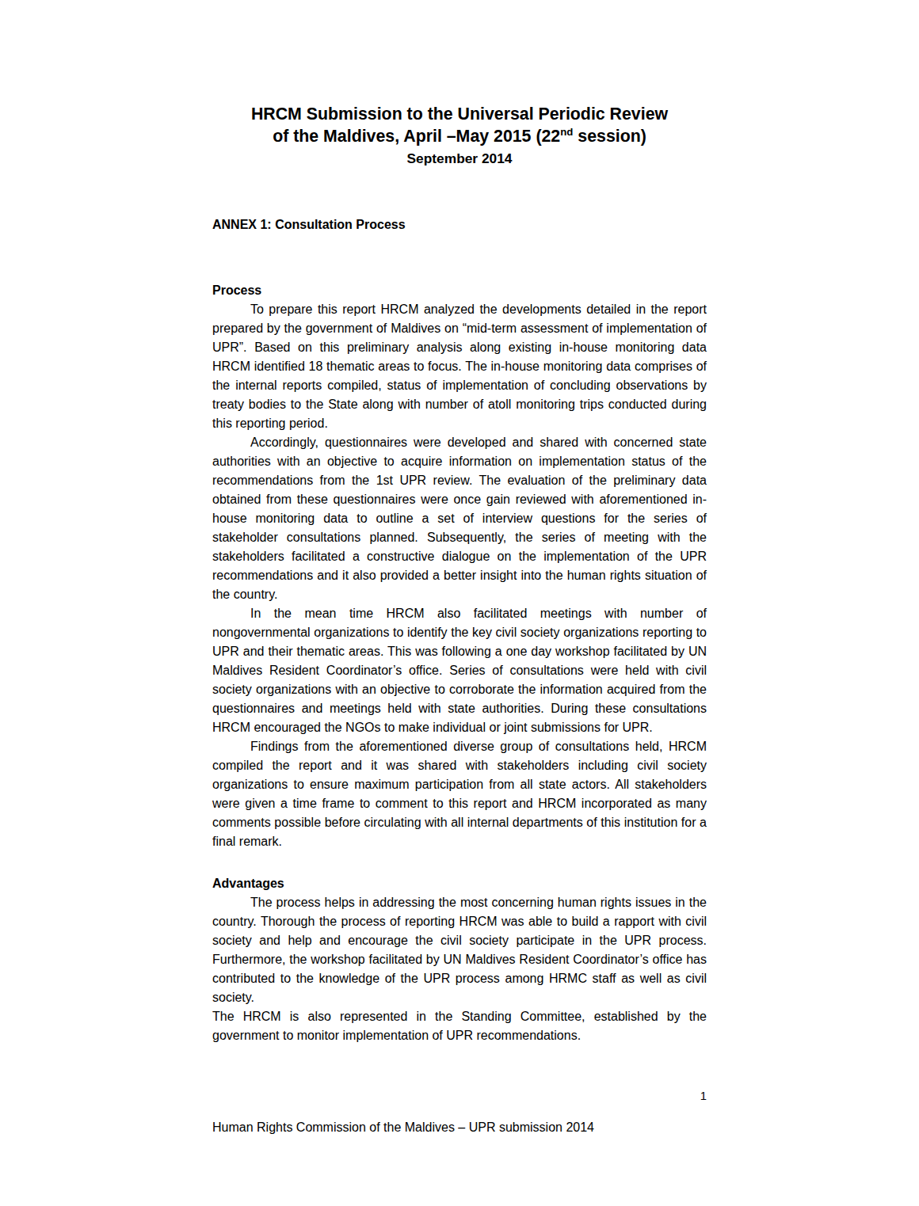HRCM Submission to the Universal Periodic Review
of the Maldives, April –May 2015 (22nd session) September 2014
ANNEX 1: Consultation Process
Process
To prepare this report HRCM analyzed the developments detailed in the report prepared by the government of Maldives on “mid-term assessment of implementation of UPR”. Based on this preliminary analysis along existing in-house monitoring data HRCM identified 18 thematic areas to focus. The in-house monitoring data comprises of the internal reports compiled, status of implementation of concluding observations by treaty bodies to the State along with number of atoll monitoring trips conducted during this reporting period.
Accordingly, questionnaires were developed and shared with concerned state authorities with an objective to acquire information on implementation status of the recommendations from the 1st UPR review. The evaluation of the preliminary data obtained from these questionnaires were once gain reviewed with aforementioned in-house monitoring data to outline a set of interview questions for the series of stakeholder consultations planned. Subsequently, the series of meeting with the stakeholders facilitated a constructive dialogue on the implementation of the UPR recommendations and it also provided a better insight into the human rights situation of the country.
In the mean time HRCM also facilitated meetings with number of nongovernmental organizations to identify the key civil society organizations reporting to UPR and their thematic areas. This was following a one day workshop facilitated by UN Maldives Resident Coordinator’s office. Series of consultations were held with civil society organizations with an objective to corroborate the information acquired from the questionnaires and meetings held with state authorities. During these consultations HRCM encouraged the NGOs to make individual or joint submissions for UPR.
Findings from the aforementioned diverse group of consultations held, HRCM compiled the report and it was shared with stakeholders including civil society organizations to ensure maximum participation from all state actors. All stakeholders were given a time frame to comment to this report and HRCM incorporated as many comments possible before circulating with all internal departments of this institution for a final remark.
Advantages
The process helps in addressing the most concerning human rights issues in the country. Thorough the process of reporting HRCM was able to build a rapport with civil society and help and encourage the civil society participate in the UPR process. Furthermore, the workshop facilitated by UN Maldives Resident Coordinator’s office has contributed to the knowledge of the UPR process among HRMC staff as well as civil society.
The HRCM is also represented in the Standing Committee, established by the government to monitor implementation of UPR recommendations.
1
Human Rights Commission of the Maldives – UPR submission 2014